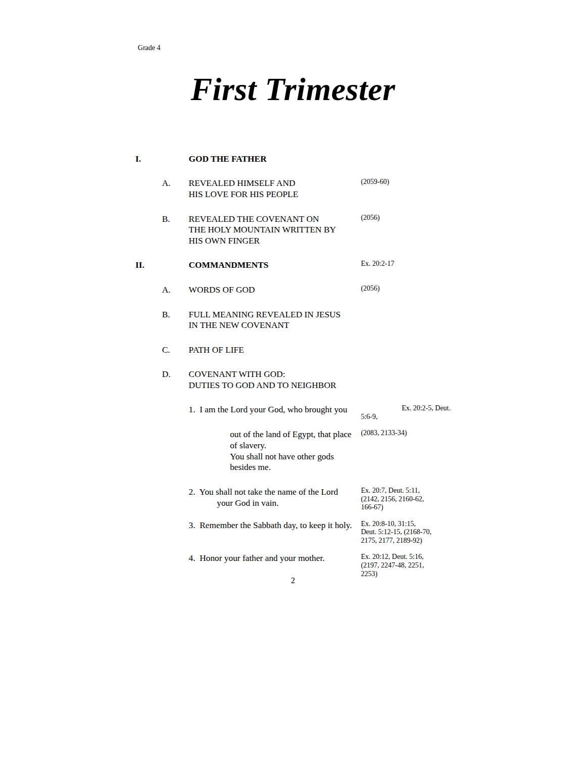Grade 4
First Trimester
| I. | | GOD THE FATHER | |
| | A. | REVEALED HIMSELF AND HIS LOVE FOR HIS PEOPLE | (2059-60) |
| | B. | REVEALED THE COVENANT ON THE HOLY MOUNTAIN WRITTEN BY HIS OWN FINGER | (2056) |
| II. | | COMMANDMENTS | Ex. 20:2-17 |
| | A. | WORDS OF GOD | (2056) |
| | B. | FULL MEANING REVEALED IN JESUS IN THE NEW COVENANT | |
| | C. | PATH OF LIFE | |
| | D. | COVENANT WITH GOD: DUTIES TO GOD AND TO NEIGHBOR | |
| | | 1. I am the Lord your God, who brought you | Ex. 20:2-5, Deut. 5:6-9, |
| | | out of the land of Egypt, that place of slavery. You shall not have other gods besides me. | (2083, 2133-34) |
| | | 2. You shall not take the name of the Lord your God in vain. | Ex. 20:7, Deut. 5:11, (2142, 2156, 2160-62, 166-67) |
| | | 3. Remember the Sabbath day, to keep it holy. | Ex. 20:8-10, 31:15, Deut. 5:12-15, (2168-70, 2175, 2177, 2189-92) |
| | | 4. Honor your father and your mother. | Ex. 20:12, Deut. 5:16, (2197, 2247-48, 2251, 2253) |
2